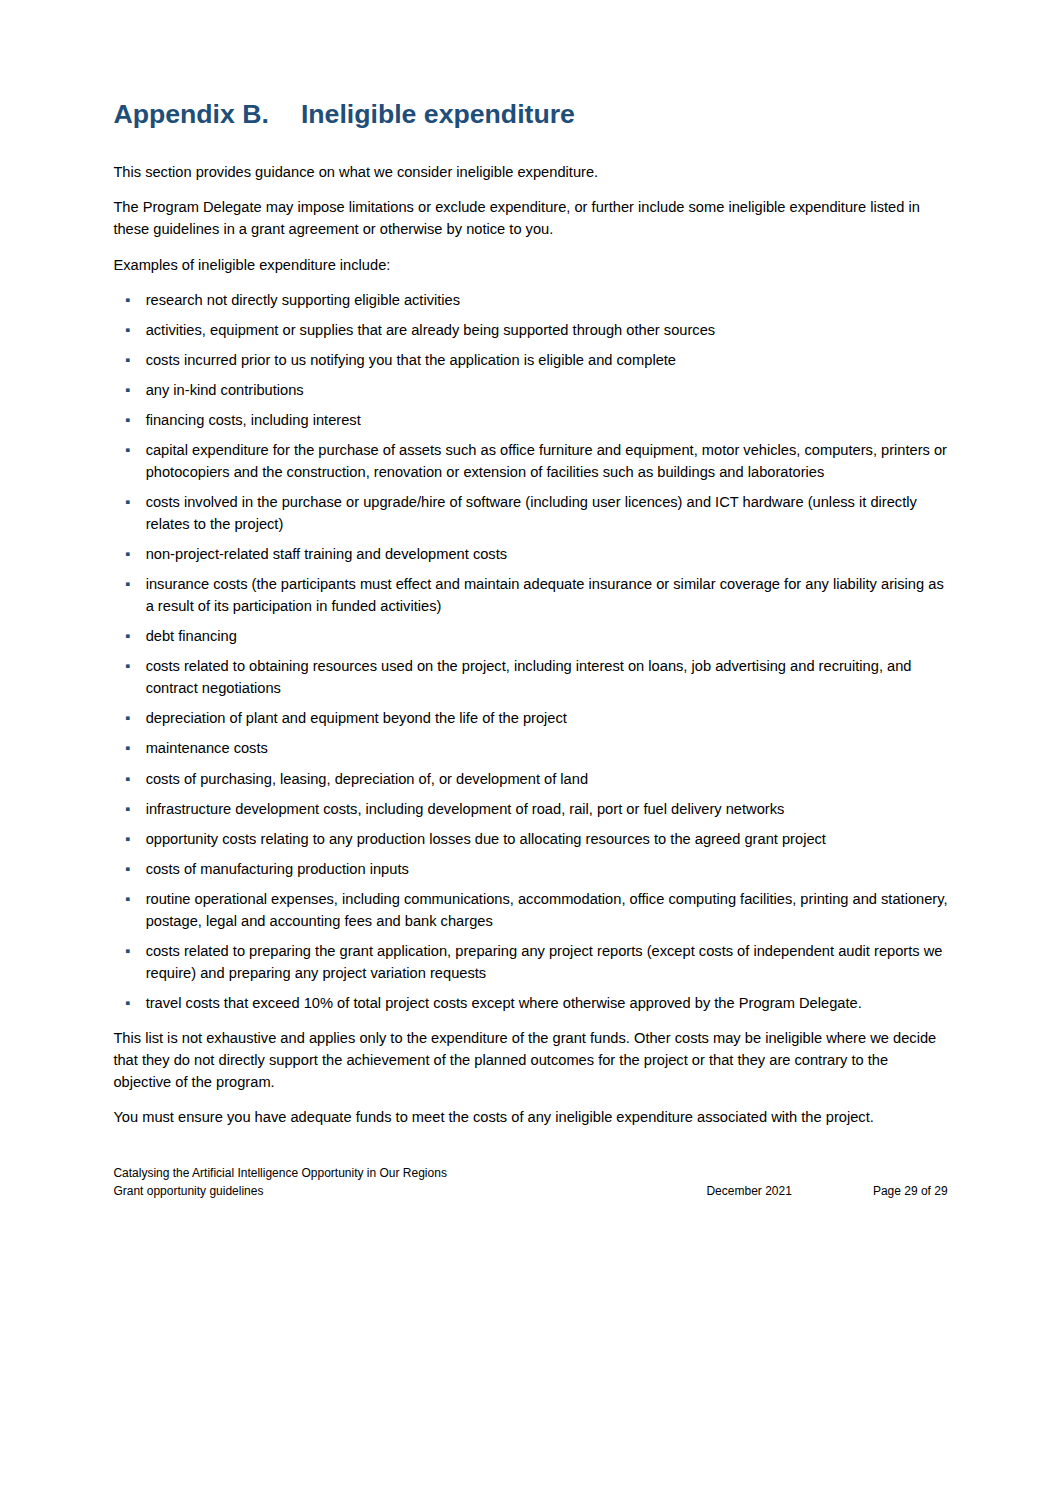Appendix B. Ineligible expenditure
This section provides guidance on what we consider ineligible expenditure.
The Program Delegate may impose limitations or exclude expenditure, or further include some ineligible expenditure listed in these guidelines in a grant agreement or otherwise by notice to you.
Examples of ineligible expenditure include:
research not directly supporting eligible activities
activities, equipment or supplies that are already being supported through other sources
costs incurred prior to us notifying you that the application is eligible and complete
any in-kind contributions
financing costs, including interest
capital expenditure for the purchase of assets such as office furniture and equipment, motor vehicles, computers, printers or photocopiers and the construction, renovation or extension of facilities such as buildings and laboratories
costs involved in the purchase or upgrade/hire of software (including user licences) and ICT hardware (unless it directly relates to the project)
non-project-related staff training and development costs
insurance costs (the participants must effect and maintain adequate insurance or similar coverage for any liability arising as a result of its participation in funded activities)
debt financing
costs related to obtaining resources used on the project, including interest on loans, job advertising and recruiting, and contract negotiations
depreciation of plant and equipment beyond the life of the project
maintenance costs
costs of purchasing, leasing, depreciation of, or development of land
infrastructure development costs, including development of road, rail, port or fuel delivery networks
opportunity costs relating to any production losses due to allocating resources to the agreed grant project
costs of manufacturing production inputs
routine operational expenses, including communications, accommodation, office computing facilities, printing and stationery, postage, legal and accounting fees and bank charges
costs related to preparing the grant application, preparing any project reports (except costs of independent audit reports we require) and preparing any project variation requests
travel costs that exceed 10% of total project costs except where otherwise approved by the Program Delegate.
This list is not exhaustive and applies only to the expenditure of the grant funds. Other costs may be ineligible where we decide that they do not directly support the achievement of the planned outcomes for the project or that they are contrary to the objective of the program.
You must ensure you have adequate funds to meet the costs of any ineligible expenditure associated with the project.
| Catalysing the Artificial Intelligence Opportunity in Our Regions | | |
| Grant opportunity guidelines | December 2021 | Page 29 of 29 |